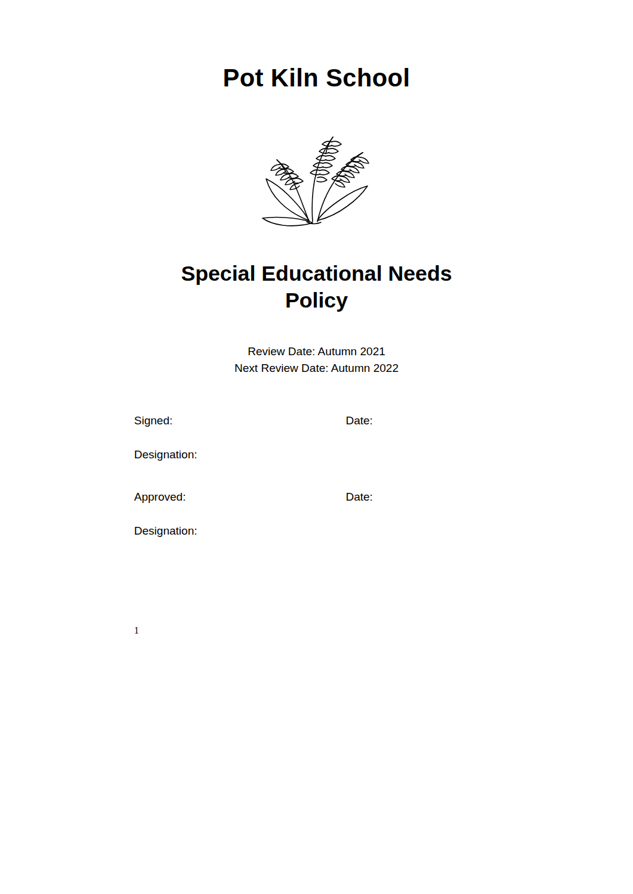Pot Kiln School
Special Educational Needs
Policy
Review Date: Autumn 2021
Next Review Date: Autumn 2022
Signed:
Date:
Designation:
Approved:
Date:
Designation:
1